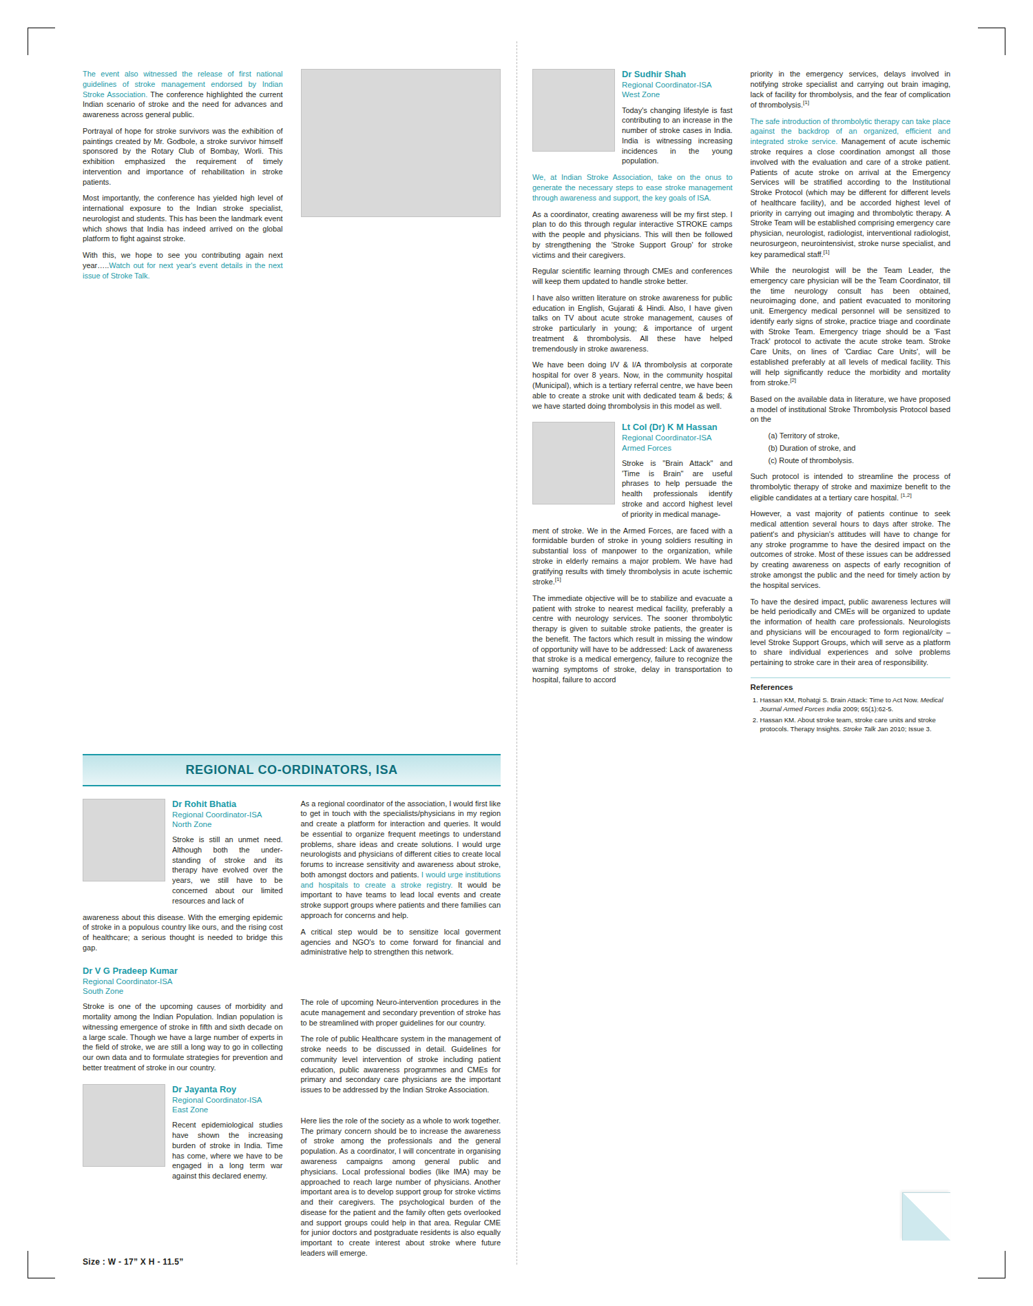The event also witnessed the release of first national guidelines of stroke management endorsed by Indian Stroke Association. The conference highlighted the current Indian scenario of stroke and the need for advances and awareness across general public.
Portrayal of hope for stroke survivors was the exhibition of paintings created by Mr. Godbole, a stroke survivor himself sponsored by the Rotary Club of Bombay, Worli. This exhibition emphasized the requirement of timely intervention and importance of rehabilitation in stroke patients.
Most importantly, the conference has yielded high level of international exposure to the Indian stroke specialist, neurologist and students. This has been the landmark event which shows that India has indeed arrived on the global platform to fight against stroke.
With this, we hope to see you contributing again next year…..Watch out for next year's event details in the next issue of Stroke Talk.
Dr Sudhir Shah
Regional Coordinator-ISA
West Zone
Today's changing lifestyle is fast contributing to an increase in the number of stroke cases in India. India is witnessing increasing incidences in the young population.
We, at Indian Stroke Association, take on the onus to generate the necessary steps to ease stroke management through awareness and support, the key goals of ISA.
As a coordinator, creating awareness will be my first step. I plan to do this through regular interactive STROKE camps with the people and physicians. This will then be followed by strengthening the 'Stroke Support Group' for stroke victims and their caregivers.
Regular scientific learning through CMEs and conferences will keep them updated to handle stroke better.
I have also written literature on stroke awareness for public education in English, Gujarati & Hindi. Also, I have given talks on TV about acute stroke management, causes of stroke particularly in young; & importance of urgent treatment & thrombolysis. All these have helped tremendously in stroke awareness.
We have been doing I/V & I/A thrombolysis at corporate hospital for over 8 years. Now, in the community hospital (Municipal), which is a tertiary referral centre, we have been able to create a stroke unit with dedicated team & beds; & we have started doing thrombolysis in this model as well.
Lt Col (Dr) K M Hassan
Regional Coordinator-ISA
Armed Forces
Stroke is "Brain Attack" and 'Time is Brain" are useful phrases to help persuade the health professionals identify stroke and accord highest level of priority in medical manage-
ment of stroke. We in the Armed Forces, are faced with a formidable burden of stroke in young soldiers resulting in substantial loss of manpower to the organization, while stroke in elderly remains a major problem. We have had gratifying results with timely thrombolysis in acute ischemic stroke.[1]
The immediate objective will be to stabilize and evacuate a patient with stroke to nearest medical facility, preferably a centre with neurology services. The sooner thrombolytic therapy is given to suitable stroke patients, the greater is the benefit. The factors which result in missing the window of opportunity will have to be addressed: Lack of awareness that stroke is a medical emergency, failure to recognize the warning symptoms of stroke, delay in transportation to hospital, failure to accord
priority in the emergency services, delays involved in notifying stroke specialist and carrying out brain imaging, lack of facility for thrombolysis, and the fear of complication of thrombolysis.[1]
The safe introduction of thrombolytic therapy can take place against the backdrop of an organized, efficient and integrated stroke service. Management of acute ischemic stroke requires a close coordination amongst all those involved with the evaluation and care of a stroke patient. Patients of acute stroke on arrival at the Emergency Services will be stratified according to the Institutional Stroke Protocol (which may be different for different levels of healthcare facility), and be accorded highest level of priority in carrying out imaging and thrombolytic therapy. A Stroke Team will be established comprising emergency care physician, neurologist, radiologist, interventional radiologist, neurosurgeon, neurointensivist, stroke nurse specialist, and key paramedical staff.[1]
While the neurologist will be the Team Leader, the emergency care physician will be the Team Coordinator, till the time neurology consult has been obtained, neuroimaging done, and patient evacuated to monitoring unit. Emergency medical personnel will be sensitized to identify early signs of stroke, practice triage and coordinate with Stroke Team. Emergency triage should be a 'Fast Track' protocol to activate the acute stroke team. Stroke Care Units, on lines of 'Cardiac Care Units', will be established preferably at all levels of medical facility. This will help significantly reduce the morbidity and mortality from stroke.[2]
Based on the available data in literature, we have proposed a model of institutional Stroke Thrombolysis Protocol based on the
(a) Territory of stroke,
(b) Duration of stroke, and
(c) Route of thrombolysis.
Such protocol is intended to streamline the process of thrombolytic therapy of stroke and maximize benefit to the eligible candidates at a tertiary care hospital. [1,2]
However, a vast majority of patients continue to seek medical attention several hours to days after stroke. The patient's and physician's attitudes will have to change for any stroke programme to have the desired impact on the outcomes of stroke. Most of these issues can be addressed by creating awareness on aspects of early recognition of stroke amongst the public and the need for timely action by the hospital services.
To have the desired impact, public awareness lectures will be held periodically and CMEs will be organized to update the information of health care professionals. Neurologists and physicians will be encouraged to form regional/city – level Stroke Support Groups, which will serve as a platform to share individual experiences and solve problems pertaining to stroke care in their area of responsibility.
References
Hassan KM, Rohatgi S. Brain Attack: Time to Act Now. Medical Journal Armed Forces India 2009; 65(1):62-5.
Hassan KM. About stroke team, stroke care units and stroke protocols. Therapy Insights. Stroke Talk Jan 2010; Issue 3.
REGIONAL CO-ORDINATORS, ISA
Dr Rohit Bhatia
Regional Coordinator-ISA
North Zone
Stroke is still an unmet need. Although both the under-standing of stroke and its therapy have evolved over the years, we still have to be concerned about our limited resources and lack of
awareness about this disease. With the emerging epidemic of stroke in a populous country like ours, and the rising cost of healthcare; a serious thought is needed to bridge this gap.
Dr V G Pradeep Kumar
Regional Coordinator-ISA
South Zone
Stroke is one of the upcoming causes of morbidity and mortality among the Indian Population. Indian population is witnessing emergence of stroke in fifth and sixth decade on a large scale. Though we have a large number of experts in the field of stroke, we are still a long way to go in collecting our own data and to formulate strategies for prevention and better treatment of stroke in our country.
Dr Jayanta Roy
Regional Coordinator-ISA
East Zone
Recent epidemiological studies have shown the increasing burden of stroke in India. Time has come, where we have to be engaged in a long term war against this declared enemy.
As a regional coordinator of the association, I would first like to get in touch with the specialists/physicians in my region and create a platform for interaction and queries. It would be essential to organize frequent meetings to understand problems, share ideas and create solutions. I would urge neurologists and physicians of different cities to create local forums to increase sensitivity and awareness about stroke, both amongst doctors and patients. I would urge institutions and hospitals to create a stroke registry. It would be important to have teams to lead local events and create stroke support groups where patients and there families can approach for concerns and help.
A critical step would be to sensitize local goverment agencies and NGO's to come forward for financial and administrative help to strengthen this network.
The role of upcoming Neuro-intervention procedures in the acute management and secondary prevention of stroke has to be streamlined with proper guidelines for our country.
The role of public Healthcare system in the management of stroke needs to be discussed in detail. Guidelines for community level intervention of stroke including patient education, public awareness programmes and CMEs for primary and secondary care physicians are the important issues to be addressed by the Indian Stroke Association.
Here lies the role of the society as a whole to work together. The primary concern should be to increase the awareness of stroke among the professionals and the general population. As a coordinator, I will concentrate in organising awareness campaigns among general public and physicians. Local professional bodies (like IMA) may be approached to reach large number of physicians. Another important area is to develop support group for stroke victims and their caregivers. The psychological burden of the disease for the patient and the family often gets overlooked and support groups could help in that area. Regular CME for junior doctors and postgraduate residents is also equally important to create interest about stroke where future leaders will emerge.
Size : W - 17” X H - 11.5”